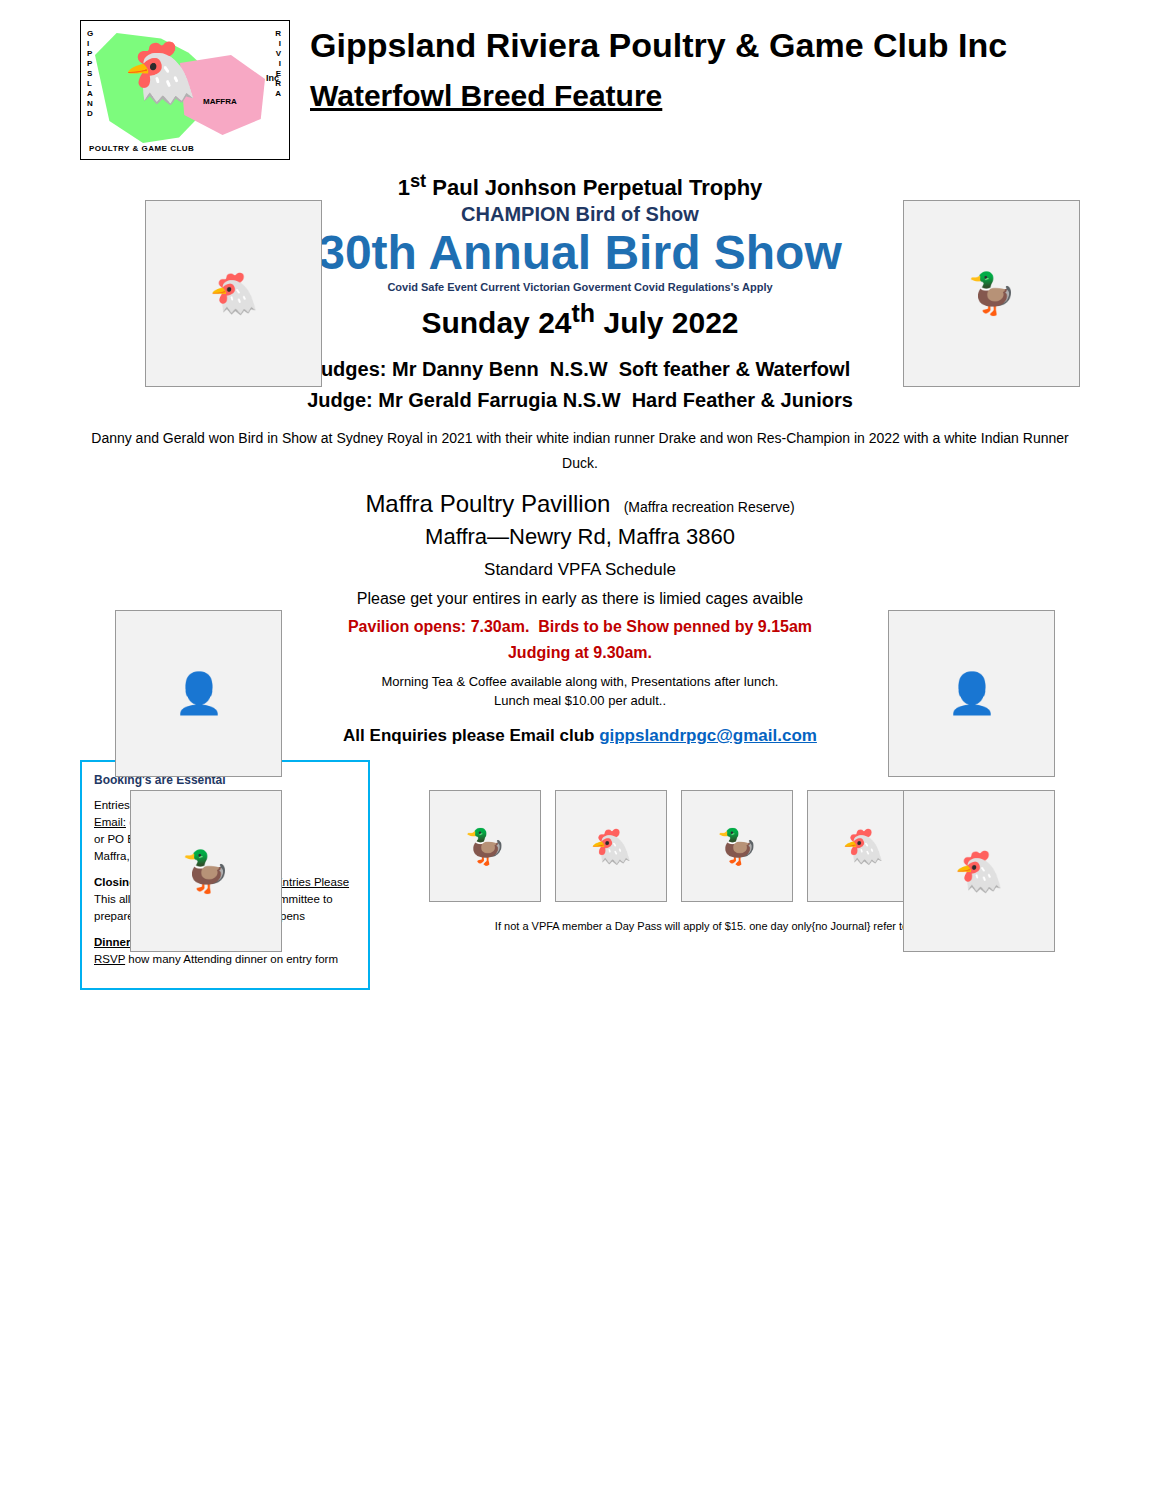G
I
P
P
S
L
A
N
D
R
I
V
I
E
R
A
🐔
MAFFRA
Inc
POULTRY & GAME CLUB
Gippsland Riviera Poultry & Game Club Inc
Waterfowl Breed Feature
🐔
🦆
👤
👤
🦆
🐔
1st Paul Jonhson Perpetual Trophy
CHAMPION Bird of Show
30th Annual Bird Show
Covid Safe Event Current Victorian Goverment Covid Regulations's Apply
Sunday 24th July 2022
Judges: Mr Danny Benn N.S.W Soft feather & Waterfowl
Judge: Mr Gerald Farrugia N.S.W Hard Feather & Juniors
Danny and Gerald won Bird in Show at Sydney Royal in 2021 with their white indian runner Drake and won Res-Champion in 2022 with a white Indian Runner Duck.
Maffra Poultry Pavillion (Maffra recreation Reserve)
Maffra—Newry Rd, Maffra 3860
Standard VPFA Schedule
Please get your entires in early as there is limied cages avaible
Pavilion opens: 7.30am. Birds to be Show penned by 9.15am
Judging at 9.30am.
Morning Tea & Coffee available along with, Presentations after lunch.
Lunch meal $10.00 per adult..
All Enquiries please Email club gippslandrpgc@gmail.com
Booking's are Essental
Entries cand be Email or sent to
Email: gippslandrpgc@gmail.com
or PO Box 420
Maffra, Victoria, 3860
Closing date: 19t/7/2022 No Late Entries Please
This allow'S the show mangaer & committee to prepare the show class and number pens
Dinner with the Judges:
RSVP how many Attending dinner on entry form
🦆
🐔
🦆
🐔
🦆
If not a VPFA member a Day Pass will apply of $15. one day only{no Journal} refer to VPFA website